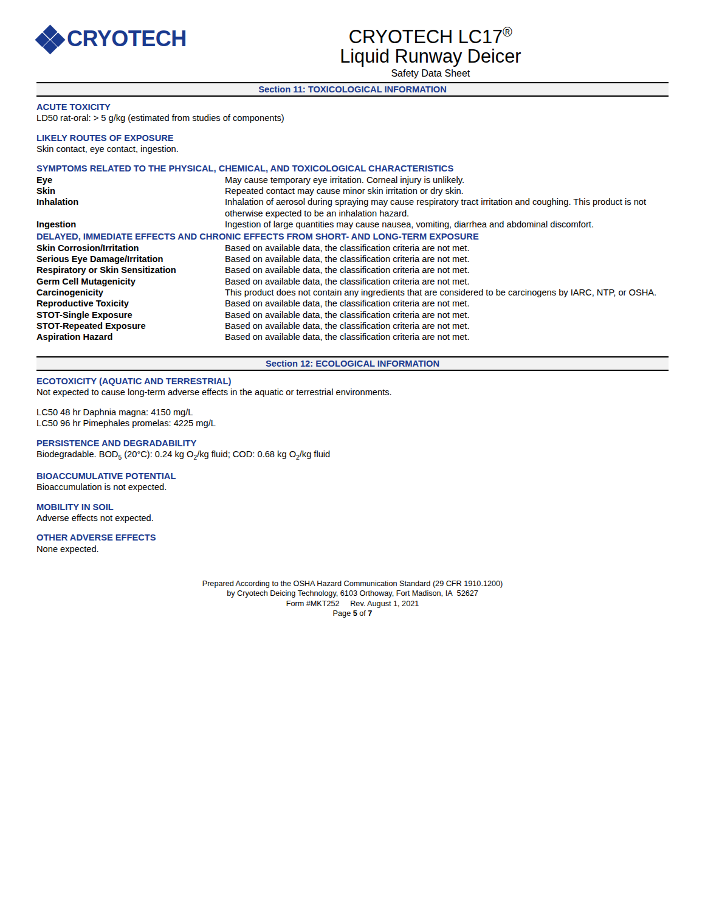CRYOTECH
CRYOTECH LC17®
Liquid Runway Deicer
Safety Data Sheet
Section 11: TOXICOLOGICAL INFORMATION
ACUTE TOXICITY
LD50 rat-oral: > 5 g/kg (estimated from studies of components)
LIKELY ROUTES OF EXPOSURE
Skin contact, eye contact, ingestion.
SYMPTOMS RELATED TO THE PHYSICAL, CHEMICAL, AND TOXICOLOGICAL CHARACTERISTICS
| Eye | May cause temporary eye irritation. Corneal injury is unlikely. |
| Skin | Repeated contact may cause minor skin irritation or dry skin. |
| Inhalation | Inhalation of aerosol during spraying may cause respiratory tract irritation and coughing. This product is not otherwise expected to be an inhalation hazard. |
| Ingestion | Ingestion of large quantities may cause nausea, vomiting, diarrhea and abdominal discomfort. |
DELAYED, IMMEDIATE EFFECTS AND CHRONIC EFFECTS FROM SHORT- AND LONG-TERM EXPOSURE
| Skin Corrosion/Irritation | Based on available data, the classification criteria are not met. |
| Serious Eye Damage/Irritation | Based on available data, the classification criteria are not met. |
| Respiratory or Skin Sensitization | Based on available data, the classification criteria are not met. |
| Germ Cell Mutagenicity | Based on available data, the classification criteria are not met. |
| Carcinogenicity | This product does not contain any ingredients that are considered to be carcinogens by IARC, NTP, or OSHA. |
| Reproductive Toxicity | Based on available data, the classification criteria are not met. |
| STOT-Single Exposure | Based on available data, the classification criteria are not met. |
| STOT-Repeated Exposure | Based on available data, the classification criteria are not met. |
| Aspiration Hazard | Based on available data, the classification criteria are not met. |
Section 12: ECOLOGICAL INFORMATION
ECOTOXICITY (AQUATIC AND TERRESTRIAL)
Not expected to cause long-term adverse effects in the aquatic or terrestrial environments.
LC50 48 hr Daphnia magna: 4150 mg/L
LC50 96 hr Pimephales promelas: 4225 mg/L
PERSISTENCE AND DEGRADABILITY
Biodegradable. BOD5 (20°C): 0.24 kg O2/kg fluid; COD: 0.68 kg O2/kg fluid
BIOACCUMULATIVE POTENTIAL
Bioaccumulation is not expected.
MOBILITY IN SOIL
Adverse effects not expected.
OTHER ADVERSE EFFECTS
None expected.
Prepared According to the OSHA Hazard Communication Standard (29 CFR 1910.1200)
by Cryotech Deicing Technology, 6103 Orthoway, Fort Madison, IA 52627
Form #MKT252 Rev. August 1, 2021
Page 5 of 7